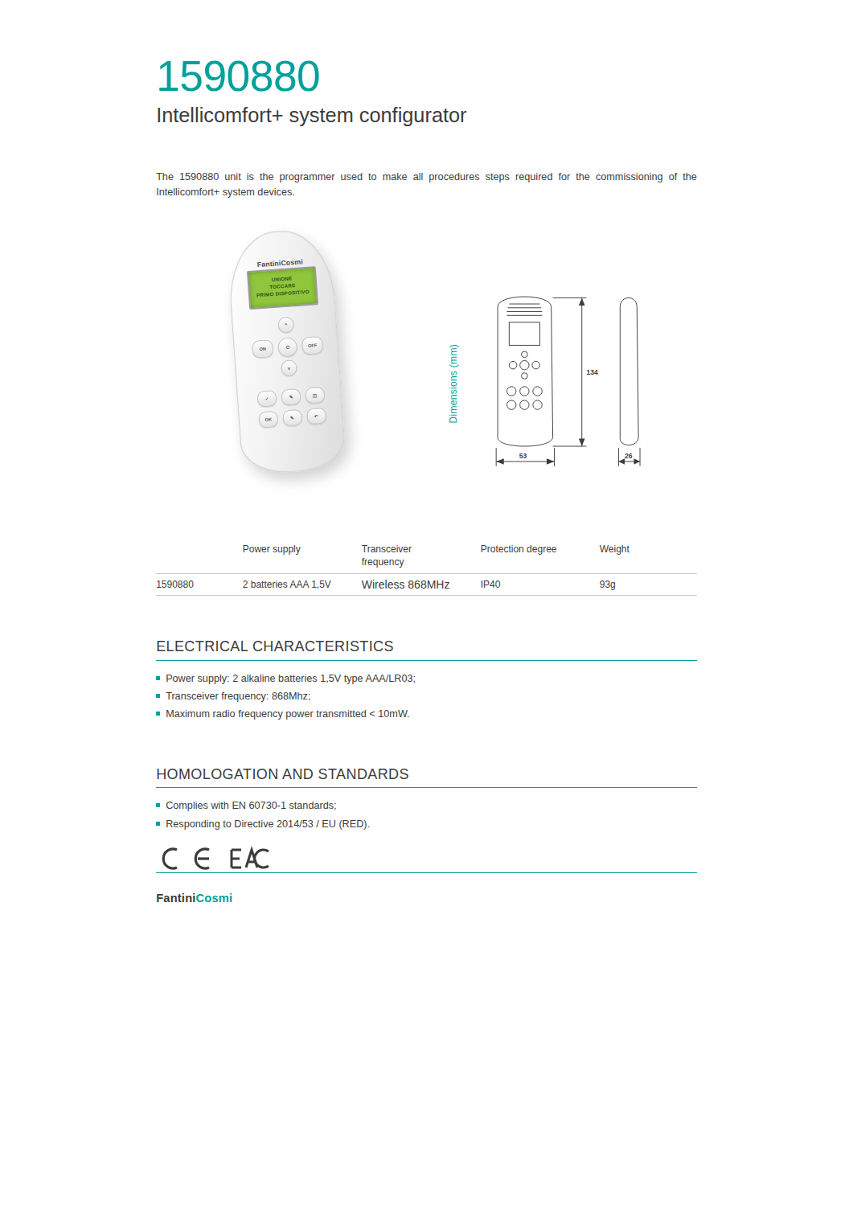1590880
Intellicomfort+ system configurator
The 1590880 unit is the programmer used to make all procedures steps required for the commissioning of the Intellicomfort+ system devices.
FantiniCosmi
UNIONE
TOCCARE
PRIMO DISPOSITIVO
ON
⏻
OFF
^
v
✓
✎
◫
OK
✎
↶
Dimensions (mm)
134 53 26
| | Power supply | Transceiver frequency | Protection degree | Weight |
| --- | --- | --- | --- | --- |
| 1590880 | 2 batteries AAA 1,5V | Wireless 868MHz | IP40 | 93g |
ELECTRICAL CHARACTERISTICS
Power supply: 2 alkaline batteries 1,5V type AAA/LR03;
Transceiver frequency: 868Mhz;
Maximum radio frequency power transmitted < 10mW.
HOMOLOGATION AND STANDARDS
Complies with EN 60730-1 standards;
Responding to Directive 2014/53 / EU (RED).
Fantini Cosmi